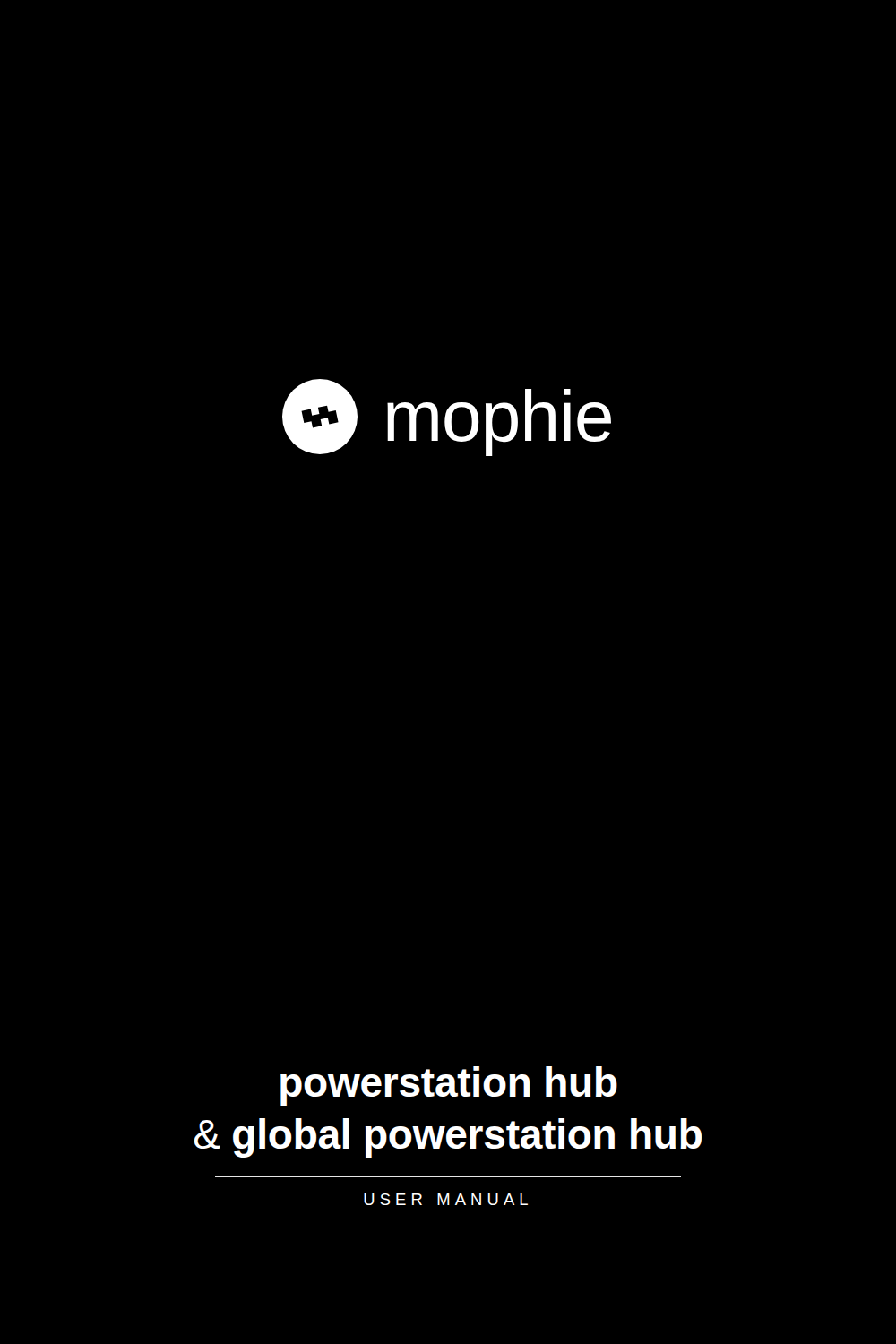mophie
powerstation hub
& global powerstation hub
User Manual